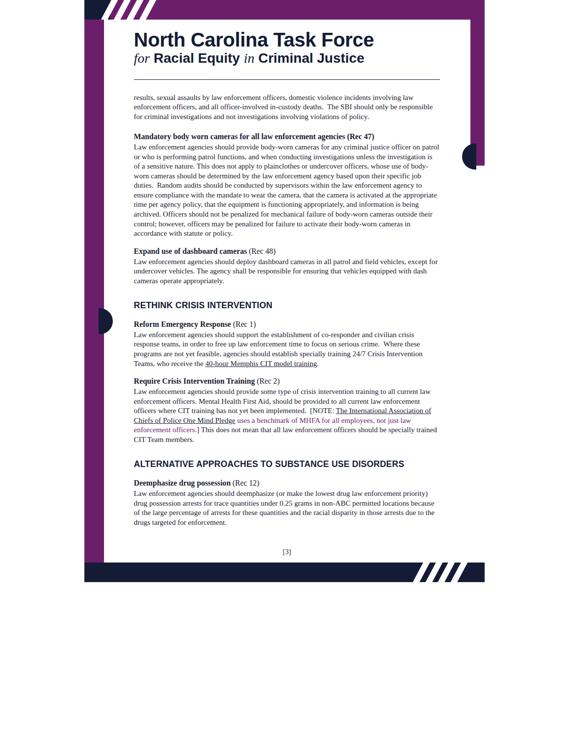North Carolina Task Force
for Racial Equity in Criminal Justice
results, sexual assaults by law enforcement officers, domestic violence incidents involving law enforcement officers, and all officer-involved in-custody deaths. The SBI should only be responsible for criminal investigations and not investigations involving violations of policy.
Mandatory body worn cameras for all law enforcement agencies (Rec 47)
Law enforcement agencies should provide body-worn cameras for any criminal justice officer on patrol or who is performing patrol functions, and when conducting investigations unless the investigation is of a sensitive nature. This does not apply to plainclothes or undercover officers, whose use of body-worn cameras should be determined by the law enforcement agency based upon their specific job duties. Random audits should be conducted by supervisors within the law enforcement agency to ensure compliance with the mandate to wear the camera, that the camera is activated at the appropriate time per agency policy, that the equipment is functioning appropriately, and information is being archived. Officers should not be penalized for mechanical failure of body-worn cameras outside their control; however, officers may be penalized for failure to activate their body-worn cameras in accordance with statute or policy.
Expand use of dashboard cameras (Rec 48)
Law enforcement agencies should deploy dashboard cameras in all patrol and field vehicles, except for undercover vehicles. The agency shall be responsible for ensuring that vehicles equipped with dash cameras operate appropriately.
RETHINK CRISIS INTERVENTION
Reform Emergency Response (Rec 1)
Law enforcement agencies should support the establishment of co-responder and civilian crisis response teams, in order to free up law enforcement time to focus on serious crime. Where these programs are not yet feasible, agencies should establish specially training 24/7 Crisis Intervention Teams, who receive the 40-hour Memphis CIT model training.
Require Crisis Intervention Training (Rec 2)
Law enforcement agencies should provide some type of crisis intervention training to all current law enforcement officers. Mental Health First Aid, should be provided to all current law enforcement officers where CIT training has not yet been implemented. [NOTE: The International Association of Chiefs of Police One Mind Pledge uses a benchmark of MHFA for all employees, not just law enforcement officers.] This does not mean that all law enforcement officers should be specially trained CIT Team members.
ALTERNATIVE APPROACHES TO SUBSTANCE USE DISORDERS
Deemphasize drug possession (Rec 12)
Law enforcement agencies should deemphasize (or make the lowest drug law enforcement priority) drug possession arrests for trace quantities under 0.25 grams in non-ABC permitted locations because of the large percentage of arrests for these quantities and the racial disparity in those arrests due to the drugs targeted for enforcement.
[3]